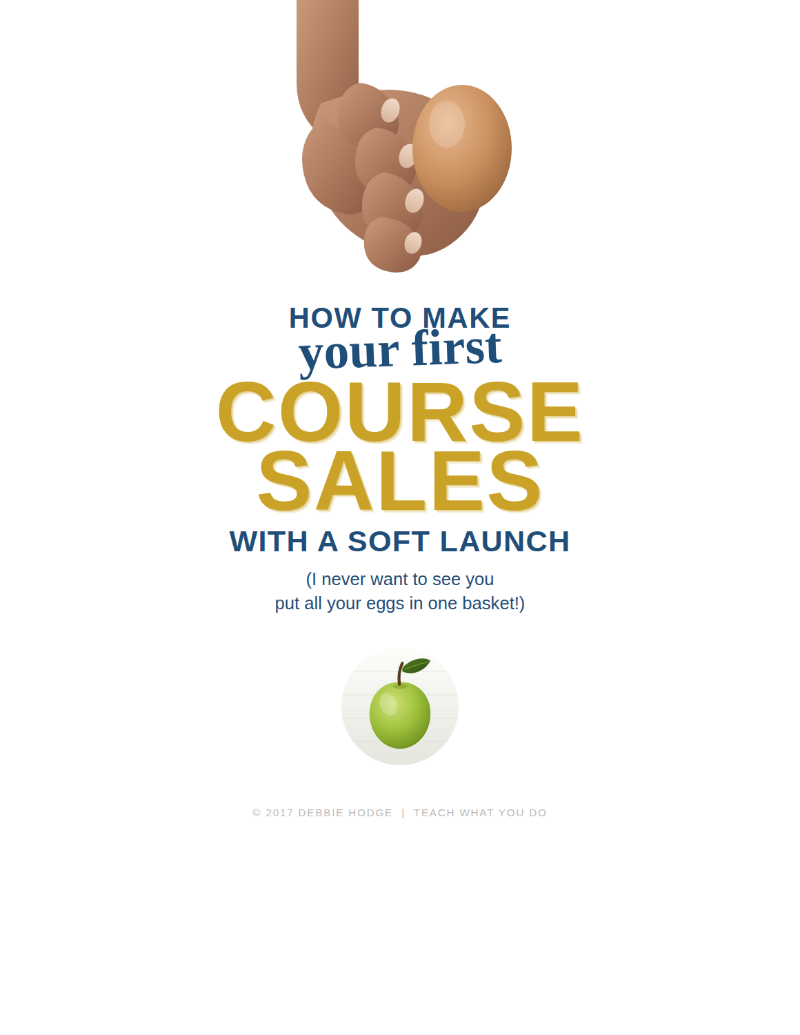How to Make
your first
Course
Sales
With a Soft Launch
(I never want to see you
put all your eggs in one basket!)
© 2017 Debbie Hodge | Teach What You Do